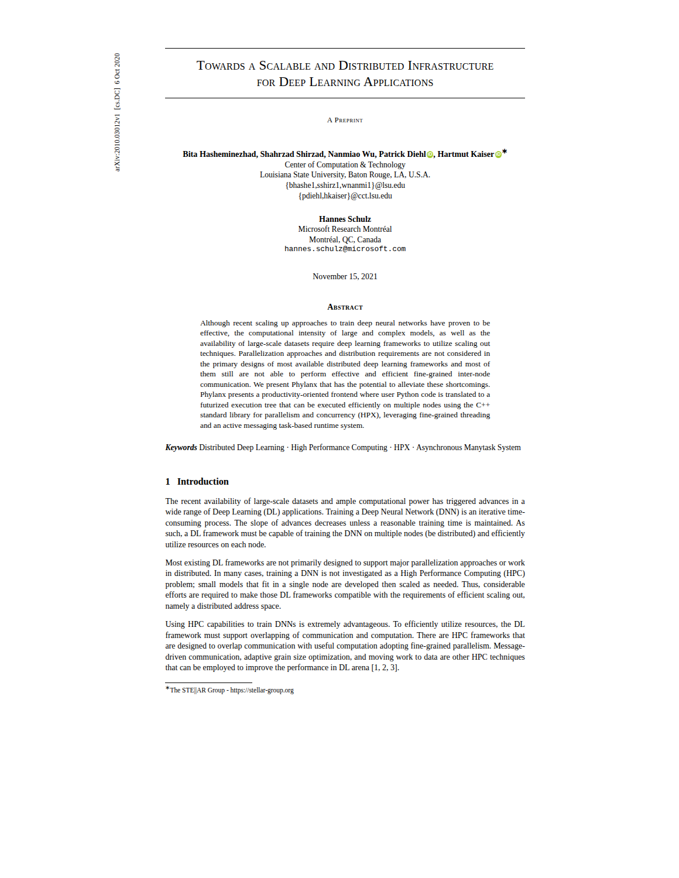arXiv:2010.03012v1 [cs.DC] 6 Oct 2020
Towards a Scalable and Distributed Infrastructure
for Deep Learning Applications
A Preprint
Bita Hasheminezhad, Shahrzad Shirzad, Nanmiao Wu, Patrick DiehliD, Hartmut KaiseriD∗
Center of Computation & Technology
Louisiana State University, Baton Rouge, LA, U.S.A.
{bhashe1,sshirz1,wnanmi1}@lsu.edu
{pdiehl,hkaiser}@cct.lsu.edu
Hannes Schulz
Microsoft Research Montréal
Montréal, QC, Canada
hannes.schulz@microsoft.com
November 15, 2021
Abstract
Although recent scaling up approaches to train deep neural networks have proven to be effective, the computational intensity of large and complex models, as well as the availability of large-scale datasets require deep learning frameworks to utilize scaling out techniques. Parallelization approaches and distribution requirements are not considered in the primary designs of most available distributed deep learning frameworks and most of them still are not able to perform effective and efficient fine-grained inter-node communication. We present Phylanx that has the potential to alleviate these shortcomings. Phylanx presents a productivity-oriented frontend where user Python code is translated to a futurized execution tree that can be executed efficiently on multiple nodes using the C++ standard library for parallelism and concurrency (HPX), leveraging fine-grained threading and an active messaging task-based runtime system.
Keywords Distributed Deep Learning · High Performance Computing · HPX · Asynchronous Manytask System
1 Introduction
The recent availability of large-scale datasets and ample computational power has triggered advances in a wide range of Deep Learning (DL) applications. Training a Deep Neural Network (DNN) is an iterative time-consuming process. The slope of advances decreases unless a reasonable training time is maintained. As such, a DL framework must be capable of training the DNN on multiple nodes (be distributed) and efficiently utilize resources on each node.
Most existing DL frameworks are not primarily designed to support major parallelization approaches or work in distributed. In many cases, training a DNN is not investigated as a High Performance Computing (HPC) problem; small models that fit in a single node are developed then scaled as needed. Thus, considerable efforts are required to make those DL frameworks compatible with the requirements of efficient scaling out, namely a distributed address space.
Using HPC capabilities to train DNNs is extremely advantageous. To efficiently utilize resources, the DL framework must support overlapping of communication and computation. There are HPC frameworks that are designed to overlap communication with useful computation adopting fine-grained parallelism. Message-driven communication, adaptive grain size optimization, and moving work to data are other HPC techniques that can be employed to improve the performance in DL arena [1, 2, 3].
∗The STE||AR Group - https://stellar-group.org